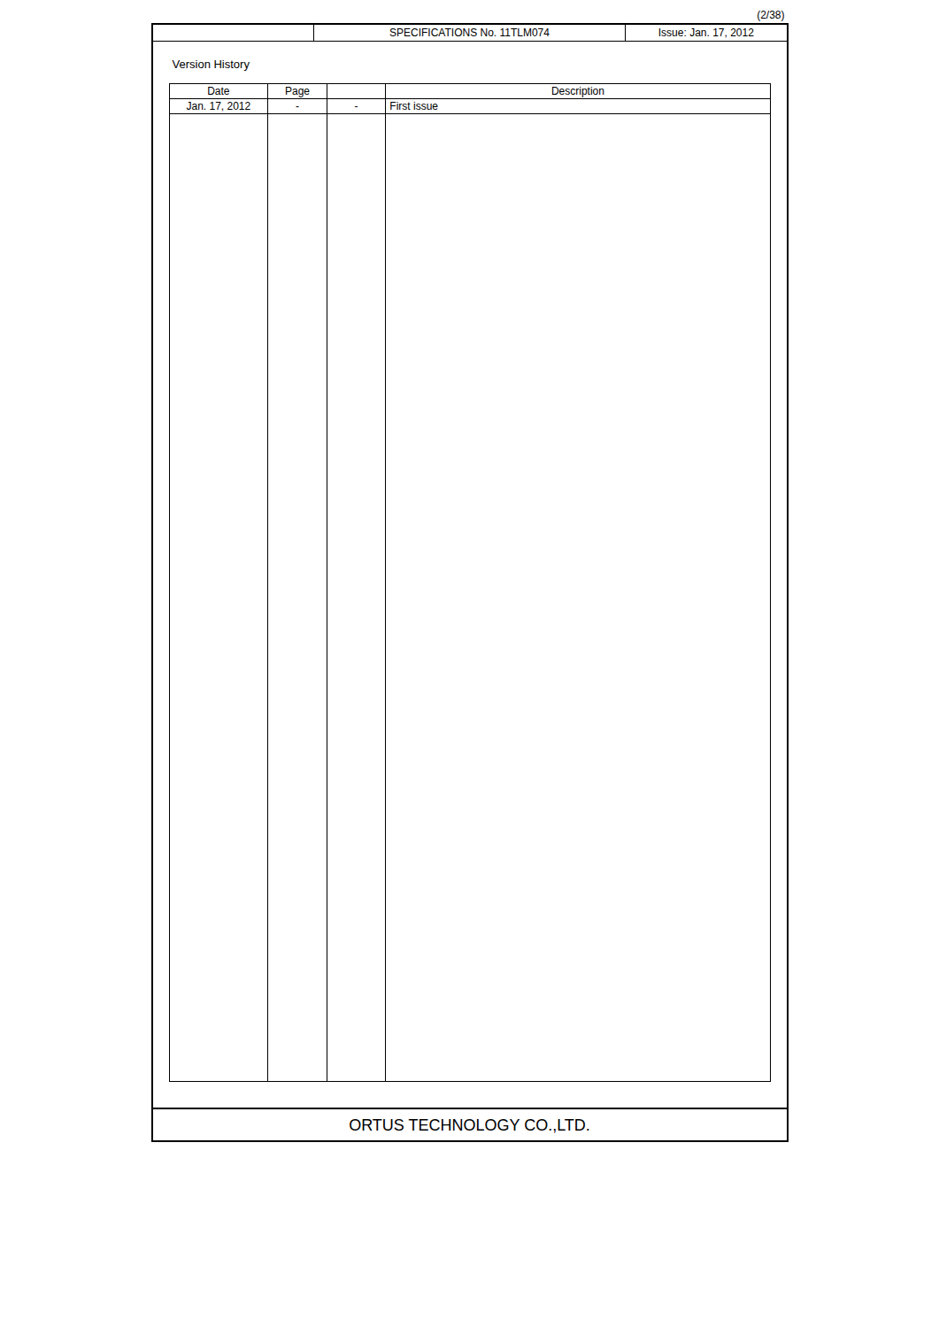(2/38)
| | SPECIFICATIONS No. 11TLM074 | Issue: Jan. 17, 2012 |
Version History
| Date | Page | | Description |
| --- | --- | --- | --- |
| Jan. 17, 2012 | - | - | First issue |
ORTUS TECHNOLOGY CO.,LTD.